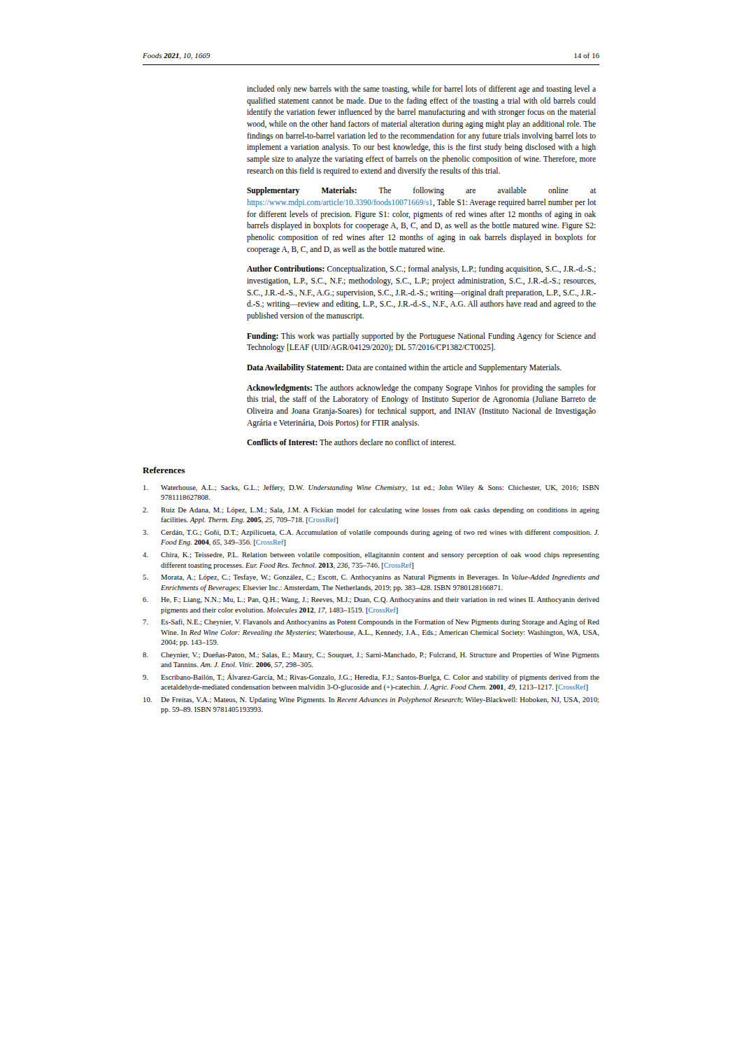Foods 2021, 10, 1669
14 of 16
included only new barrels with the same toasting, while for barrel lots of different age and toasting level a qualified statement cannot be made. Due to the fading effect of the toasting a trial with old barrels could identify the variation fewer influenced by the barrel manufacturing and with stronger focus on the material wood, while on the other hand factors of material alteration during aging might play an additional role. The findings on barrel-to-barrel variation led to the recommendation for any future trials involving barrel lots to implement a variation analysis. To our best knowledge, this is the first study being disclosed with a high sample size to analyze the variating effect of barrels on the phenolic composition of wine. Therefore, more research on this field is required to extend and diversify the results of this trial.
Supplementary Materials: The following are available online at https://www.mdpi.com/article/10.3390/foods10071669/s1, Table S1: Average required barrel number per lot for different levels of precision. Figure S1: color, pigments of red wines after 12 months of aging in oak barrels displayed in boxplots for cooperage A, B, C, and D, as well as the bottle matured wine. Figure S2: phenolic composition of red wines after 12 months of aging in oak barrels displayed in boxplots for cooperage A, B, C, and D, as well as the bottle matured wine.
Author Contributions: Conceptualization, S.C.; formal analysis, L.P.; funding acquisition, S.C., J.R.-d.-S.; investigation, L.P., S.C., N.F.; methodology, S.C., L.P.; project administration, S.C., J.R.-d.-S.; resources, S.C., J.R.-d.-S., N.F., A.G.; supervision, S.C., J.R.-d.-S.; writing—original draft preparation, L.P., S.C., J.R.-d.-S.; writing—review and editing, L.P., S.C., J.R.-d.-S., N.F., A.G. All authors have read and agreed to the published version of the manuscript.
Funding: This work was partially supported by the Portuguese National Funding Agency for Science and Technology [LEAF (UID/AGR/04129/2020); DL 57/2016/CP1382/CT0025].
Data Availability Statement: Data are contained within the article and Supplementary Materials.
Acknowledgments: The authors acknowledge the company Sogrape Vinhos for providing the samples for this trial, the staff of the Laboratory of Enology of Instituto Superior de Agronomia (Juliane Barreto de Oliveira and Joana Granja-Soares) for technical support, and INIAV (Instituto Nacional de Investigação Agrária e Veterinária, Dois Portos) for FTIR analysis.
Conflicts of Interest: The authors declare no conflict of interest.
References
Waterhouse, A.L.; Sacks, G.L.; Jeffery, D.W. Understanding Wine Chemistry, 1st ed.; John Wiley & Sons: Chichester, UK, 2016; ISBN 9781118627808.
Ruiz De Adana, M.; López, L.M.; Sala, J.M. A Fickian model for calculating wine losses from oak casks depending on conditions in ageing facilities. Appl. Therm. Eng. 2005, 25, 709–718. [CrossRef]
Cerdán, T.G.; Goñi, D.T.; Azpilicueta, C.A. Accumulation of volatile compounds during ageing of two red wines with different composition. J. Food Eng. 2004, 65, 349–356. [CrossRef]
Chira, K.; Teissedre, P.L. Relation between volatile composition, ellagitannin content and sensory perception of oak wood chips representing different toasting processes. Eur. Food Res. Technol. 2013, 236, 735–746. [CrossRef]
Morata, A.; López, C.; Tesfaye, W.; González, C.; Escott, C. Anthocyanins as Natural Pigments in Beverages. In Value-Added Ingredients and Enrichments of Beverages; Elsevier Inc.: Amsterdam, The Netherlands, 2019; pp. 383–428. ISBN 9780128166871.
He, F.; Liang, N.N.; Mu, L.; Pan, Q.H.; Wang, J.; Reeves, M.J.; Duan, C.Q. Anthocyanins and their variation in red wines II. Anthocyanin derived pigments and their color evolution. Molecules 2012, 17, 1483–1519. [CrossRef]
Es-Safi, N.E.; Cheynier, V. Flavanols and Anthocyanins as Potent Compounds in the Formation of New Pigments during Storage and Aging of Red Wine. In Red Wine Color: Revealing the Mysteries; Waterhouse, A.L., Kennedy, J.A., Eds.; American Chemical Society: Washington, WA, USA, 2004; pp. 143–159.
Cheynier, V.; Dueñas-Paton, M.; Salas, E.; Maury, C.; Souquet, J.; Sarni-Manchado, P.; Fulcrand, H. Structure and Properties of Wine Pigments and Tannins. Am. J. Enol. Vitic. 2006, 57, 298–305.
Escribano-Bailón, T.; Álvarez-García, M.; Rivas-Gonzalo, J.G.; Heredia, F.J.; Santos-Buelga, C. Color and stability of pigments derived from the acetaldehyde-mediated condensation between malvidin 3-O-glucoside and (+)-catechin. J. Agric. Food Chem. 2001, 49, 1213–1217. [CrossRef]
De Freitas, V.A.; Mateus, N. Updating Wine Pigments. In Recent Advances in Polyphenol Research; Wiley-Blackwell: Hoboken, NJ, USA, 2010; pp. 59–89. ISBN 9781405193993.